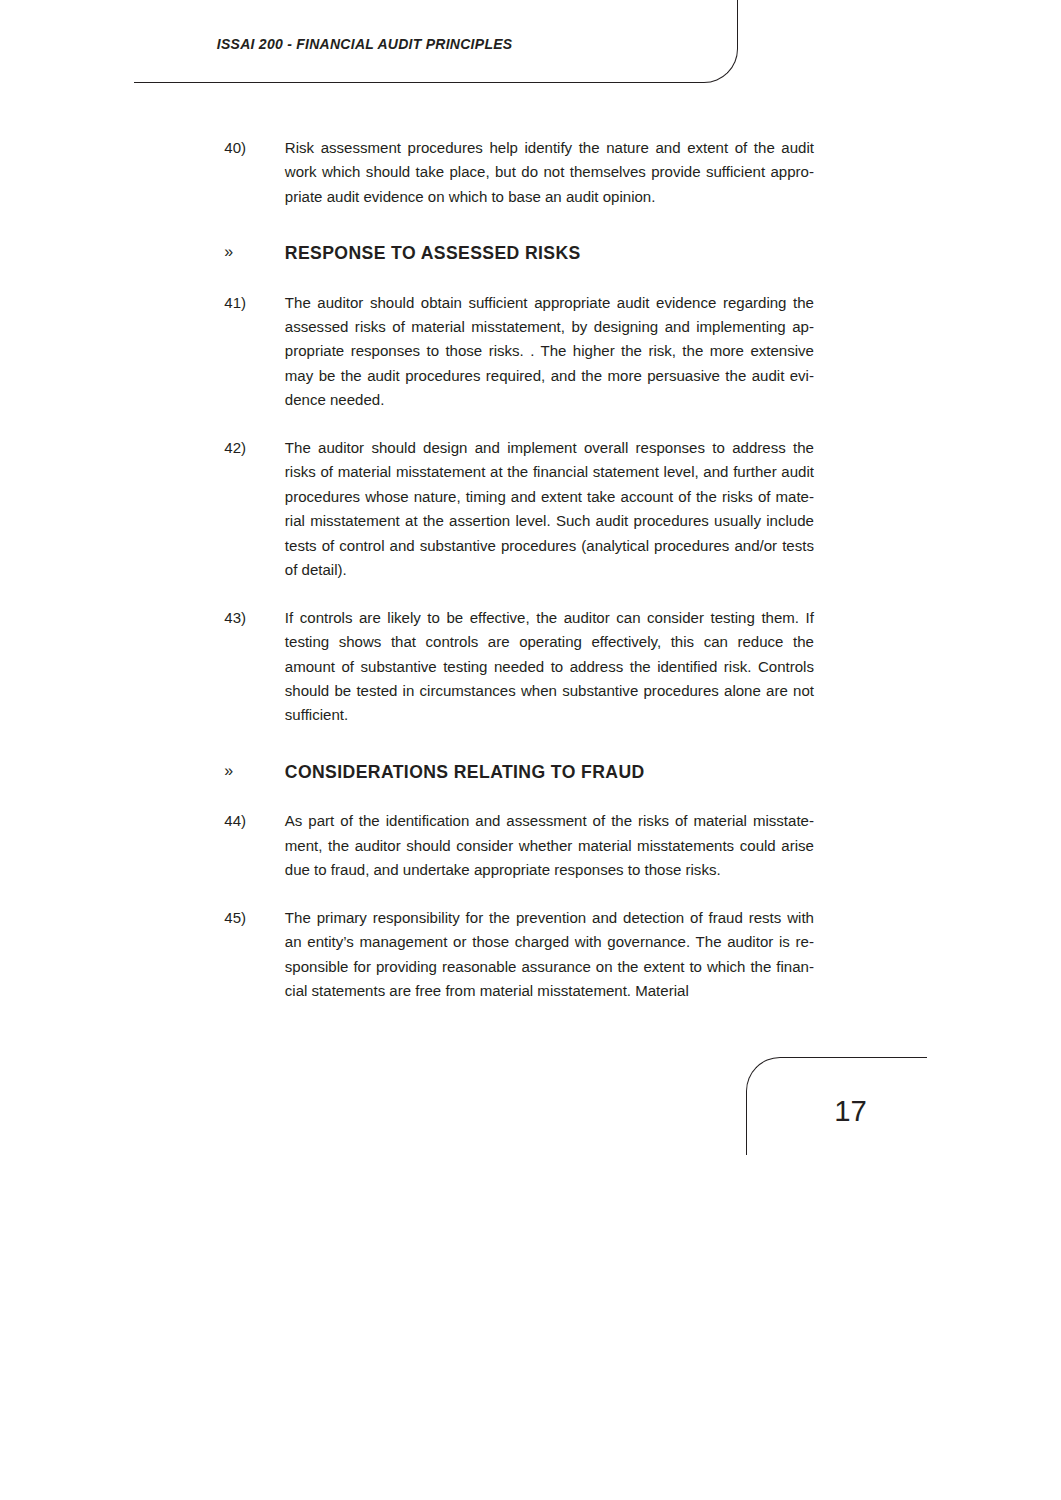ISSAI 200 - FINANCIAL AUDIT PRINCIPLES
40) Risk assessment procedures help identify the nature and extent of the audit work which should take place, but do not themselves provide sufficient appropriate audit evidence on which to base an audit opinion.
»Response to assessed risks
41) The auditor should obtain sufficient appropriate audit evidence regarding the assessed risks of material misstatement, by designing and implementing appropriate responses to those risks. . The higher the risk, the more extensive may be the audit procedures required, and the more persuasive the audit evidence needed.
42) The auditor should design and implement overall responses to address the risks of material misstatement at the financial statement level, and further audit procedures whose nature, timing and extent take account of the risks of material misstatement at the assertion level. Such audit procedures usually include tests of control and substantive procedures (analytical procedures and/or tests of detail).
43) If controls are likely to be effective, the auditor can consider testing them. If testing shows that controls are operating effectively, this can reduce the amount of substantive testing needed to address the identified risk. Controls should be tested in circumstances when substantive procedures alone are not sufficient.
»Considerations relating to fraud
44) As part of the identification and assessment of the risks of material misstatement, the auditor should consider whether material misstatements could arise due to fraud, and undertake appropriate responses to those risks.
45) The primary responsibility for the prevention and detection of fraud rests with an entity’s management or those charged with governance. The auditor is responsible for providing reasonable assurance on the extent to which the financial statements are free from material misstatement. Material
17